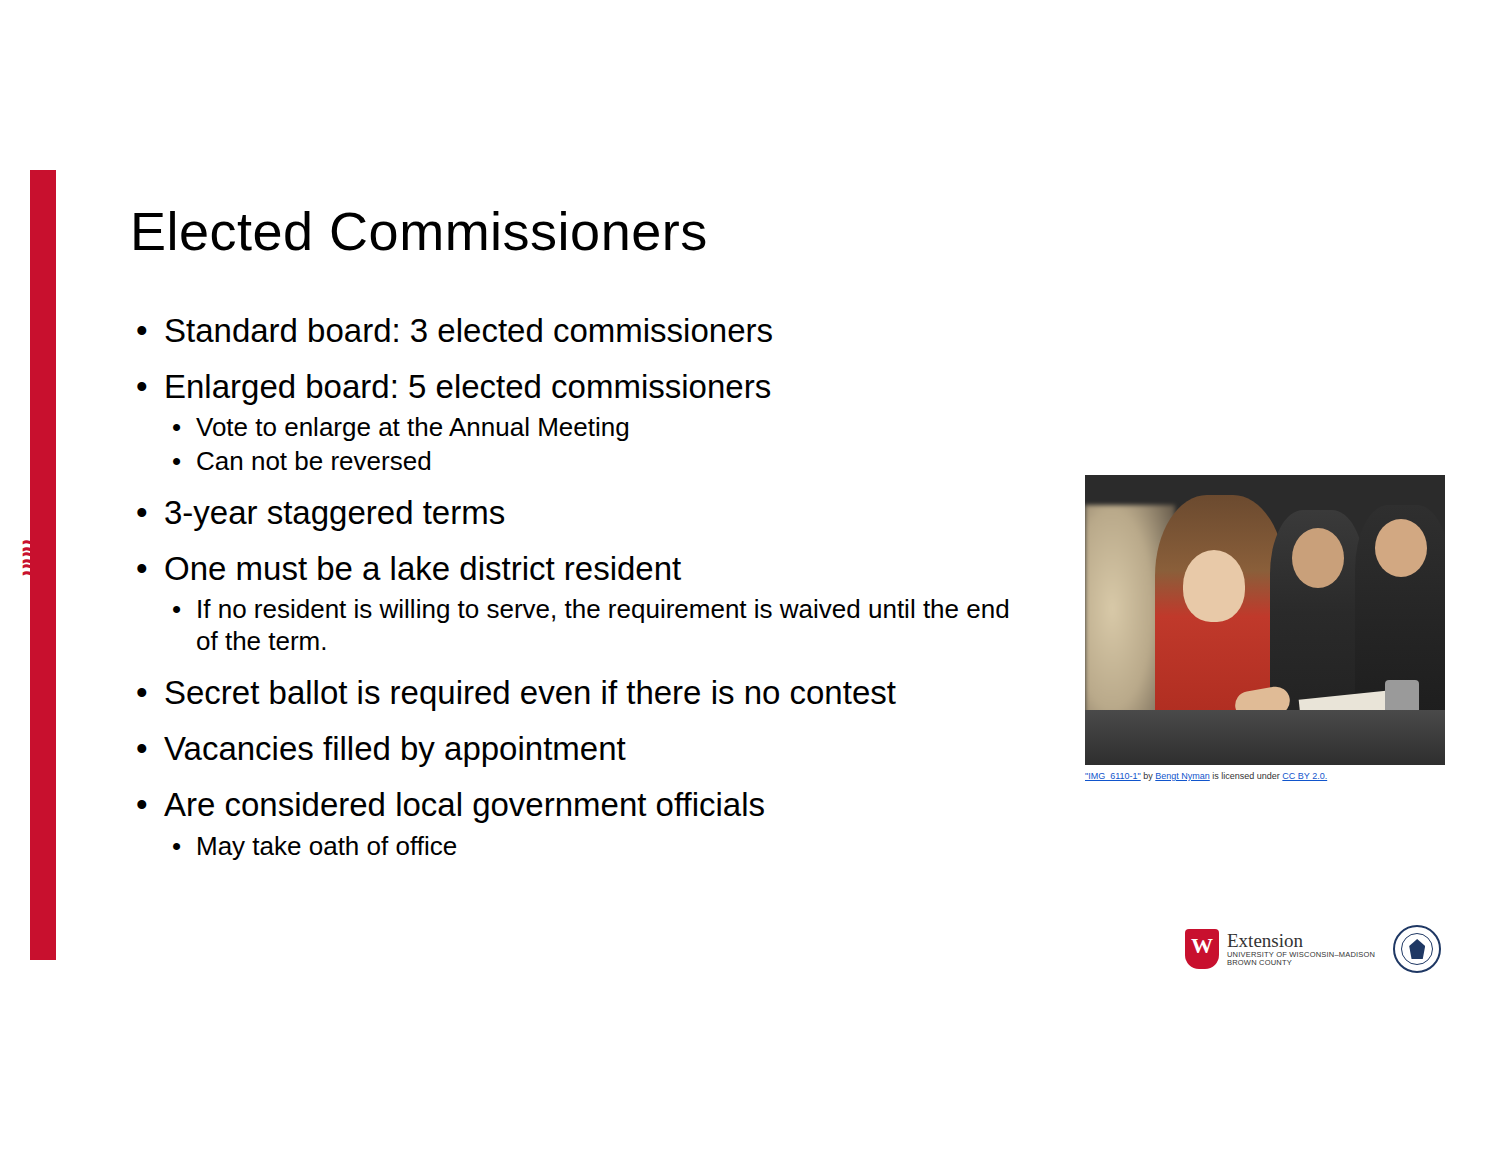≈ ≈ ≈
Elected Commissioners
Standard board: 3 elected commissioners
Enlarged board: 5 elected commissioners
Vote to enlarge at the Annual Meeting
Can not be reversed
3-year staggered terms
One must be a lake district resident
If no resident is willing to serve, the requirement is waived until the end of the term.
Secret ballot is required even if there is no contest
Vacancies filled by appointment
Are considered local government officials
May take oath of office
"IMG_6110-1" by Bengt Nyman is licensed under CC BY 2.0.
Extension
UNIVERSITY OF WISCONSIN–MADISON
BROWN COUNTY